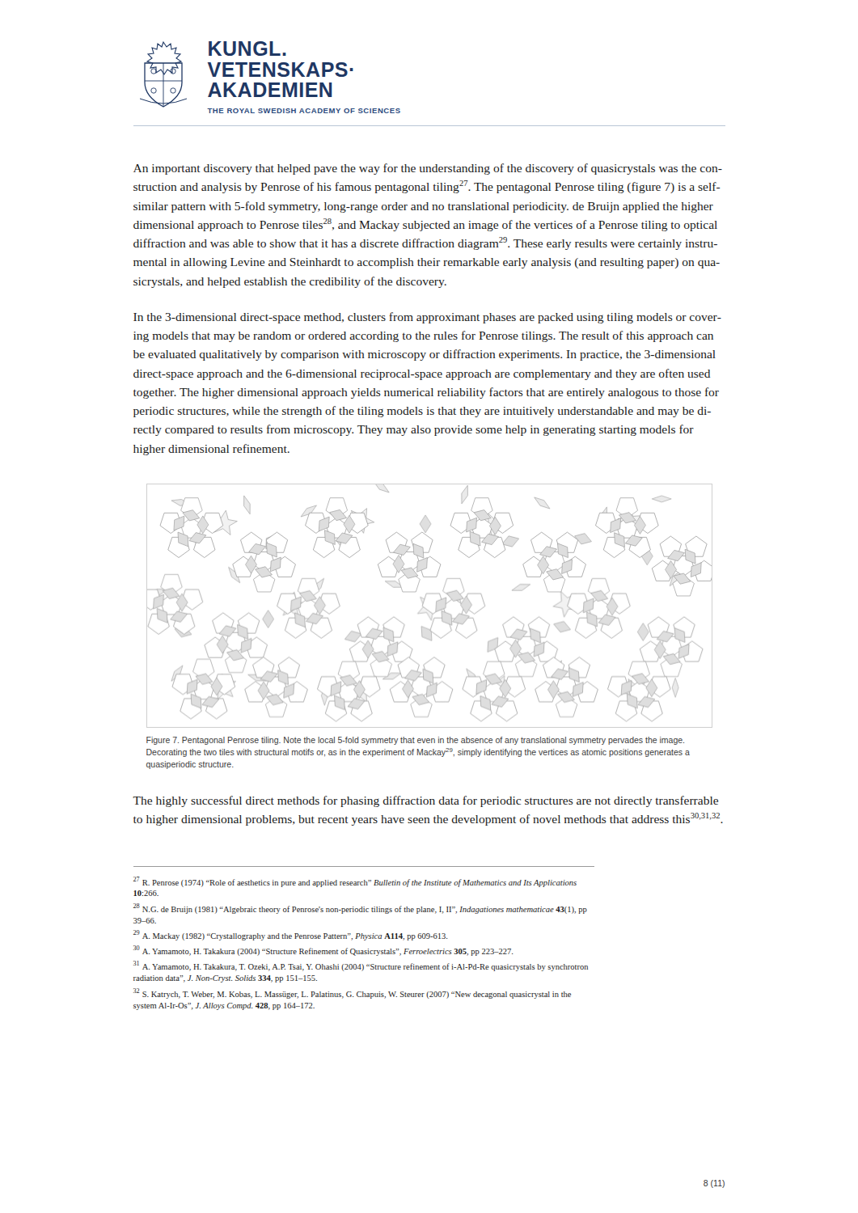Royal crest
Kungl. Vetenskaps· Akademien The Royal Swedish Academy of Sciences
An important discovery that helped pave the way for the understanding of the discovery of quasicrystals was the construction and analysis by Penrose of his famous pentagonal tiling27. The pentagonal Penrose tiling (figure 7) is a self-similar pattern with 5-fold symmetry, long-range order and no translational periodicity. de Bruijn applied the higher dimensional approach to Penrose tiles28, and Mackay subjected an image of the vertices of a Penrose tiling to optical diffraction and was able to show that it has a discrete diffraction diagram29. These early results were certainly instrumental in allowing Levine and Steinhardt to accomplish their remarkable early analysis (and resulting paper) on quasicrystals, and helped establish the credibility of the discovery.
In the 3-dimensional direct-space method, clusters from approximant phases are packed using tiling models or covering models that may be random or ordered according to the rules for Penrose tilings. The result of this approach can be evaluated qualitatively by comparison with microscopy or diffraction experiments. In practice, the 3-dimensional direct-space approach and the 6-dimensional reciprocal-space approach are complementary and they are often used together. The higher dimensional approach yields numerical reliability factors that are entirely analogous to those for periodic structures, while the strength of the tiling models is that they are intuitively understandable and may be directly compared to results from microscopy. They may also provide some help in generating starting models for higher dimensional refinement.
Pentagonal Penrose tiling A quasiperiodic pattern of pentagons, rhombs and star shapes exhibiting local five-fold symmetry without translational periodicity.
Figure 7. Pentagonal Penrose tiling. Note the local 5-fold symmetry that even in the absence of any translational symmetry pervades the image. Decorating the two tiles with structural motifs or, as in the experiment of Mackay29, simply identifying the vertices as atomic positions generates a quasiperiodic structure.
The highly successful direct methods for phasing diffraction data for periodic structures are not directly transferrable to higher dimensional problems, but recent years have seen the development of novel methods that address this30,31,32.
R. Penrose (1974) “Role of aesthetics in pure and applied research” Bulletin of the Institute of Mathematics and Its Applications 10:266.
N.G. de Bruijn (1981) “Algebraic theory of Penrose's non-periodic tilings of the plane, I, II”, Indagationes mathematicae 43(1), pp 39–66.
A. Mackay (1982) “Crystallography and the Penrose Pattern”, Physica A114, pp 609-613.
A. Yamamoto, H. Takakura (2004) “Structure Refinement of Quasicrystals”, Ferroelectrics 305, pp 223–227.
A. Yamamoto, H. Takakura, T. Ozeki, A.P. Tsai, Y. Ohashi (2004) “Structure refinement of i-Al-Pd-Re quasicrystals by synchrotron radiation data”, J. Non-Cryst. Solids 334, pp 151–155.
S. Katrych, T. Weber, M. Kobas, L. Massüger, L. Palatinus, G. Chapuis, W. Steurer (2007) “New decagonal quasicrystal in the system Al-Ir-Os”, J. Alloys Compd. 428, pp 164–172.
8 (11)